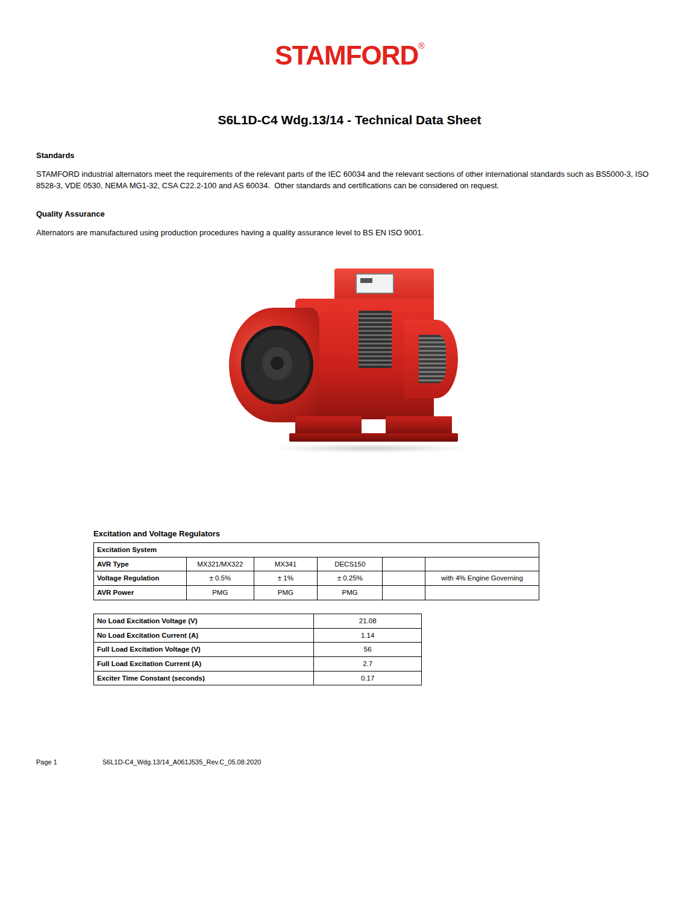STAMFORD®
S6L1D-C4 Wdg.13/14 - Technical Data Sheet
Standards
STAMFORD industrial alternators meet the requirements of the relevant parts of the IEC 60034 and the relevant sections of other international standards such as BS5000-3, ISO 8528-3, VDE 0530, NEMA MG1-32, CSA C22.2-100 and AS 60034. Other standards and certifications can be considered on request.
Quality Assurance
Alternators are manufactured using production procedures having a quality assurance level to BS EN ISO 9001.
Excitation and Voltage Regulators
| Excitation System |
| AVR Type | MX321/MX322 | MX341 | DECS150 | | |
| Voltage Regulation | ± 0.5% | ± 1% | ± 0.25% | | with 4% Engine Governing |
| AVR Power | PMG | PMG | PMG | | |
| No Load Excitation Voltage (V) | 21.08 |
| No Load Excitation Current (A) | 1.14 |
| Full Load Excitation Voltage (V) | 56 |
| Full Load Excitation Current (A) | 2.7 |
| Exciter Time Constant (seconds) | 0.17 |
Page 1
S6L1D-C4_Wdg.13/14_A061J535_Rev.C_05.08.2020